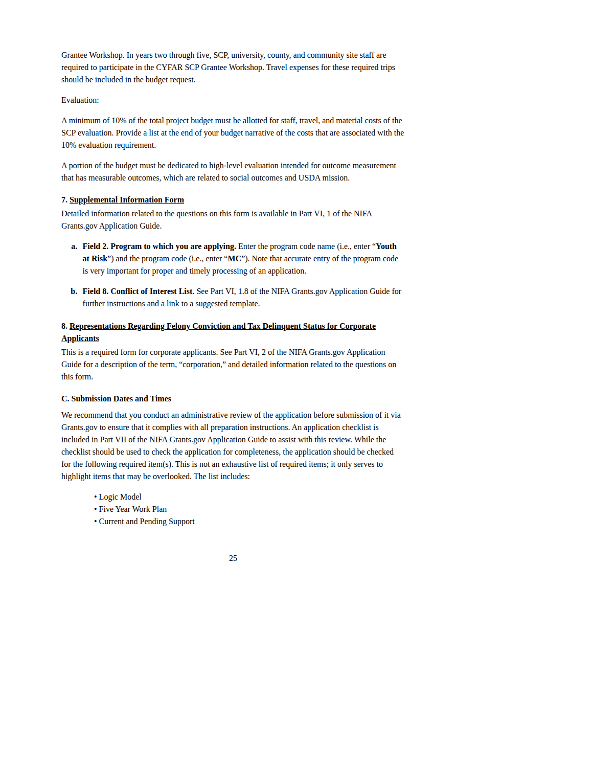Grantee Workshop. In years two through five, SCP, university, county, and community site staff are required to participate in the CYFAR SCP Grantee Workshop. Travel expenses for these required trips should be included in the budget request.
Evaluation:
A minimum of 10% of the total project budget must be allotted for staff, travel, and material costs of the SCP evaluation. Provide a list at the end of your budget narrative of the costs that are associated with the 10% evaluation requirement.
A portion of the budget must be dedicated to high-level evaluation intended for outcome measurement that has measurable outcomes, which are related to social outcomes and USDA mission.
7. Supplemental Information Form
Detailed information related to the questions on this form is available in Part VI, 1 of the NIFA Grants.gov Application Guide.
Field 2. Program to which you are applying. Enter the program code name (i.e., enter “Youth at Risk”) and the program code (i.e., enter “MC”). Note that accurate entry of the program code is very important for proper and timely processing of an application.
Field 8. Conflict of Interest List. See Part VI, 1.8 of the NIFA Grants.gov Application Guide for further instructions and a link to a suggested template.
8. Representations Regarding Felony Conviction and Tax Delinquent Status for Corporate Applicants
This is a required form for corporate applicants. See Part VI, 2 of the NIFA Grants.gov Application Guide for a description of the term, “corporation,” and detailed information related to the questions on this form.
C. Submission Dates and Times
We recommend that you conduct an administrative review of the application before submission of it via Grants.gov to ensure that it complies with all preparation instructions. An application checklist is included in Part VII of the NIFA Grants.gov Application Guide to assist with this review. While the checklist should be used to check the application for completeness, the application should be checked for the following required item(s). This is not an exhaustive list of required items; it only serves to highlight items that may be overlooked. The list includes:
Logic Model
Five Year Work Plan
Current and Pending Support
25